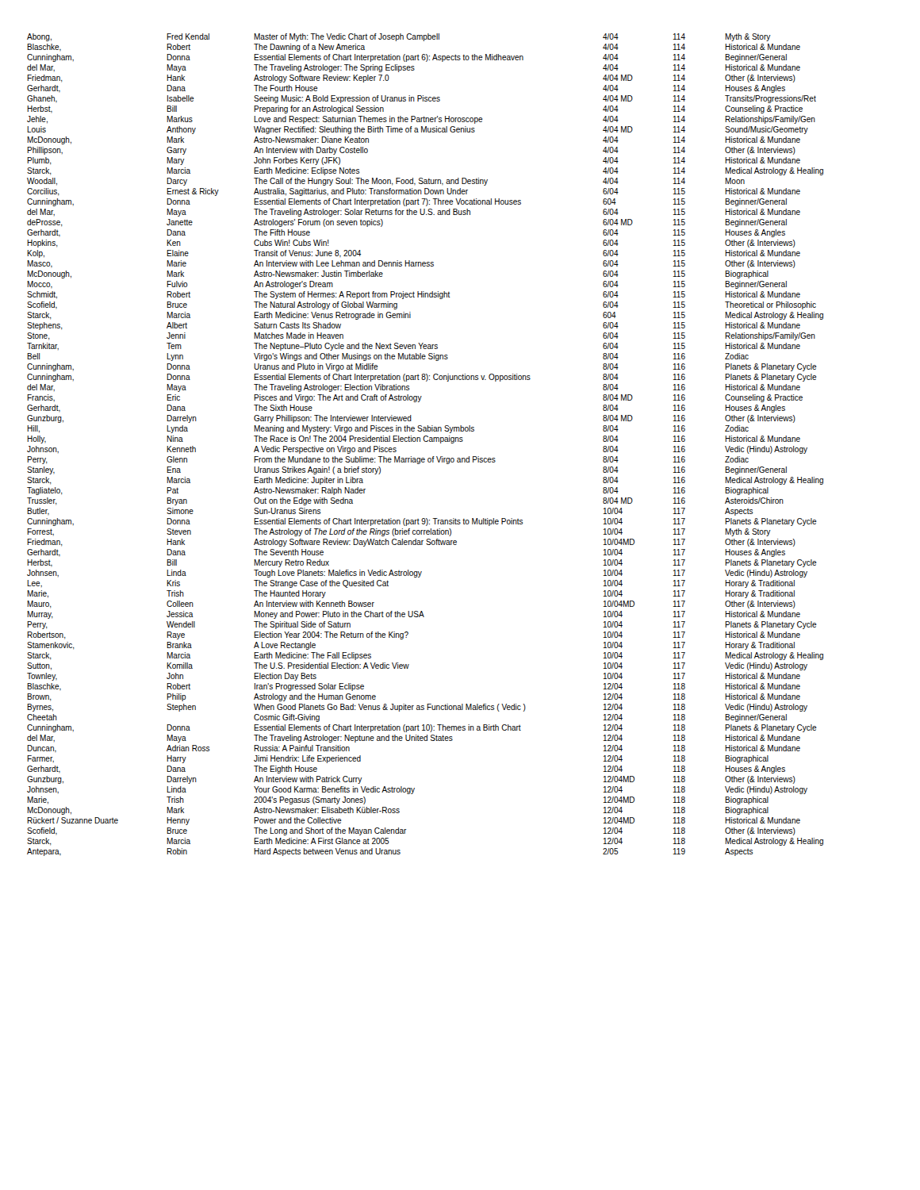| Abong, | Fred Kendal | Master of Myth: The Vedic Chart of Joseph Campbell | 4/04 | 114 | Myth & Story |
| Blaschke, | Robert | The Dawning of a New America | 4/04 | 114 | Historical & Mundane |
| Cunningham, | Donna | Essential Elements of Chart Interpretation (part 6): Aspects to the Midheaven | 4/04 | 114 | Beginner/General |
| del Mar, | Maya | The Traveling Astrologer: The Spring Eclipses | 4/04 | 114 | Historical & Mundane |
| Friedman, | Hank | Astrology Software Review: Kepler 7.0 | 4/04 MD | 114 | Other (& Interviews) |
| Gerhardt, | Dana | The Fourth House | 4/04 | 114 | Houses & Angles |
| Ghaneh, | Isabelle | Seeing Music: A Bold Expression of Uranus in Pisces | 4/04 MD | 114 | Transits/Progressions/Ret |
| Herbst, | Bill | Preparing for an Astrological Session | 4/04 | 114 | Counseling & Practice |
| Jehle, | Markus | Love and Respect: Saturnian Themes in the Partner's Horoscope | 4/04 | 114 | Relationships/Family/Gen |
| Louis | Anthony | Wagner Rectified: Sleuthing the Birth Time of a Musical Genius | 4/04 MD | 114 | Sound/Music/Geometry |
| McDonough, | Mark | Astro-Newsmaker: Diane Keaton | 4/04 | 114 | Historical & Mundane |
| Phillipson, | Garry | An Interview with Darby Costello | 4/04 | 114 | Other (& Interviews) |
| Plumb, | Mary | John Forbes Kerry (JFK) | 4/04 | 114 | Historical & Mundane |
| Starck, | Marcia | Earth Medicine: Eclipse Notes | 4/04 | 114 | Medical Astrology & Healing |
| Woodall, | Darcy | The Call of the Hungry Soul: The Moon, Food, Saturn, and Destiny | 4/04 | 114 | Moon |
| Corcilius, | Ernest & Ricky | Australia, Sagittarius, and Pluto: Transformation Down Under | 6/04 | 115 | Historical & Mundane |
| Cunningham, | Donna | Essential Elements of Chart Interpretation (part 7): Three Vocational Houses | 604 | 115 | Beginner/General |
| del Mar, | Maya | The Traveling Astrologer: Solar Returns for the U.S. and Bush | 6/04 | 115 | Historical & Mundane |
| deProsse, | Janette | Astrologers' Forum (on seven topics) | 6/04 MD | 115 | Beginner/General |
| Gerhardt, | Dana | The Fifth House | 6/04 | 115 | Houses & Angles |
| Hopkins, | Ken | Cubs Win! Cubs Win! | 6/04 | 115 | Other (& Interviews) |
| Kolp, | Elaine | Transit of Venus: June 8, 2004 | 6/04 | 115 | Historical & Mundane |
| Masco, | Marie | An Interview with Lee Lehman and Dennis Harness | 6/04 | 115 | Other (& Interviews) |
| McDonough, | Mark | Astro-Newsmaker: Justin Timberlake | 6/04 | 115 | Biographical |
| Mocco, | Fulvio | An Astrologer's Dream | 6/04 | 115 | Beginner/General |
| Schmidt, | Robert | The System of Hermes: A Report from Project Hindsight | 6/04 | 115 | Historical & Mundane |
| Scofield, | Bruce | The Natural Astrology of Global Warming | 6/04 | 115 | Theoretical or Philosophic |
| Starck, | Marcia | Earth Medicine: Venus Retrograde in Gemini | 604 | 115 | Medical Astrology & Healing |
| Stephens, | Albert | Saturn Casts Its Shadow | 6/04 | 115 | Historical & Mundane |
| Stone, | Jenni | Matches Made in Heaven | 6/04 | 115 | Relationships/Family/Gen |
| Tarnkitar, | Tem | The Neptune–Pluto Cycle and the Next Seven Years | 6/04 | 115 | Historical & Mundane |
| Bell | Lynn | Virgo's Wings and Other Musings on the Mutable Signs | 8/04 | 116 | Zodiac |
| Cunningham, | Donna | Uranus and Pluto in Virgo at Midlife | 8/04 | 116 | Planets & Planetary Cycle |
| Cunningham, | Donna | Essential Elements of Chart Interpretation (part 8): Conjunctions v. Oppositions | 8/04 | 116 | Planets & Planetary Cycle |
| del Mar, | Maya | The Traveling Astrologer: Election Vibrations | 8/04 | 116 | Historical & Mundane |
| Francis, | Eric | Pisces and Virgo: The Art and Craft of Astrology | 8/04 MD | 116 | Counseling & Practice |
| Gerhardt, | Dana | The Sixth House | 8/04 | 116 | Houses & Angles |
| Gunzburg, | Darrelyn | Garry Phillipson: The Interviewer Interviewed | 8/04 MD | 116 | Other (& Interviews) |
| Hill, | Lynda | Meaning and Mystery: Virgo and Pisces in the Sabian Symbols | 8/04 | 116 | Zodiac |
| Holly, | Nina | The Race is On! The 2004 Presidential Election Campaigns | 8/04 | 116 | Historical & Mundane |
| Johnson, | Kenneth | A Vedic Perspective on Virgo and Pisces | 8/04 | 116 | Vedic (Hindu) Astrology |
| Perry, | Glenn | From the Mundane to the Sublime: The Marriage of Virgo and Pisces | 8/04 | 116 | Zodiac |
| Stanley, | Ena | Uranus Strikes Again! ( a brief story) | 8/04 | 116 | Beginner/General |
| Starck, | Marcia | Earth Medicine: Jupiter in Libra | 8/04 | 116 | Medical Astrology & Healing |
| Tagliatelo, | Pat | Astro-Newsmaker: Ralph Nader | 8/04 | 116 | Biographical |
| Trussler, | Bryan | Out on the Edge with Sedna | 8/04 MD | 116 | Asteroids/Chiron |
| Butler, | Simone | Sun-Uranus Sirens | 10/04 | 117 | Aspects |
| Cunningham, | Donna | Essential Elements of Chart Interpretation (part 9): Transits to Multiple Points | 10/04 | 117 | Planets & Planetary Cycle |
| Forrest, | Steven | The Astrology of The Lord of the Rings (brief correlation) | 10/04 | 117 | Myth & Story |
| Friedman, | Hank | Astrology Software Review: DayWatch Calendar Software | 10/04MD | 117 | Other (& Interviews) |
| Gerhardt, | Dana | The Seventh House | 10/04 | 117 | Houses & Angles |
| Herbst, | Bill | Mercury Retro Redux | 10/04 | 117 | Planets & Planetary Cycle |
| Johnsen, | Linda | Tough Love Planets: Malefics in Vedic Astrology | 10/04 | 117 | Vedic (Hindu) Astrology |
| Lee, | Kris | The Strange Case of the Quesited Cat | 10/04 | 117 | Horary & Traditional |
| Marie, | Trish | The Haunted Horary | 10/04 | 117 | Horary & Traditional |
| Mauro, | Colleen | An Interview with Kenneth Bowser | 10/04MD | 117 | Other (& Interviews) |
| Murray, | Jessica | Money and Power: Pluto in the Chart of the USA | 10/04 | 117 | Historical & Mundane |
| Perry, | Wendell | The Spiritual Side of Saturn | 10/04 | 117 | Planets & Planetary Cycle |
| Robertson, | Raye | Election Year 2004: The Return of the King? | 10/04 | 117 | Historical & Mundane |
| Stamenkovic, | Branka | A Love Rectangle | 10/04 | 117 | Horary & Traditional |
| Starck, | Marcia | Earth Medicine: The Fall Eclipses | 10/04 | 117 | Medical Astrology & Healing |
| Sutton, | Komilla | The U.S. Presidential Election: A Vedic View | 10/04 | 117 | Vedic (Hindu) Astrology |
| Townley, | John | Election Day Bets | 10/04 | 117 | Historical & Mundane |
| Blaschke, | Robert | Iran's Progressed Solar Eclipse | 12/04 | 118 | Historical & Mundane |
| Brown, | Philip | Astrology and the Human Genome | 12/04 | 118 | Historical & Mundane |
| Byrnes, | Stephen | When Good Planets Go Bad: Venus & Jupiter as Functional Malefics ( Vedic ) | 12/04 | 118 | Vedic (Hindu) Astrology |
| Cheetah | | Cosmic Gift-Giving | 12/04 | 118 | Beginner/General |
| Cunningham, | Donna | Essential Elements of Chart Interpretation (part 10): Themes in a Birth Chart | 12/04 | 118 | Planets & Planetary Cycle |
| del Mar, | Maya | The Traveling Astrologer: Neptune and the United States | 12/04 | 118 | Historical & Mundane |
| Duncan, | Adrian Ross | Russia: A Painful Transition | 12/04 | 118 | Historical & Mundane |
| Farmer, | Harry | Jimi Hendrix: Life Experienced | 12/04 | 118 | Biographical |
| Gerhardt, | Dana | The Eighth House | 12/04 | 118 | Houses & Angles |
| Gunzburg, | Darrelyn | An Interview with Patrick Curry | 12/04MD | 118 | Other (& Interviews) |
| Johnsen, | Linda | Your Good Karma: Benefits in Vedic Astrology | 12/04 | 118 | Vedic (Hindu) Astrology |
| Marie, | Trish | 2004's Pegasus (Smarty Jones) | 12/04MD | 118 | Biographical |
| McDonough, | Mark | Astro-Newsmaker: Elisabeth Kübler-Ross | 12/04 | 118 | Biographical |
| Rückert / Suzanne Duarte | Henny | Power and the Collective | 12/04MD | 118 | Historical & Mundane |
| Scofield, | Bruce | The Long and Short of the Mayan Calendar | 12/04 | 118 | Other (& Interviews) |
| Starck, | Marcia | Earth Medicine: A First Glance at 2005 | 12/04 | 118 | Medical Astrology & Healing |
| Antepara, | Robin | Hard Aspects between Venus and Uranus | 2/05 | 119 | Aspects |